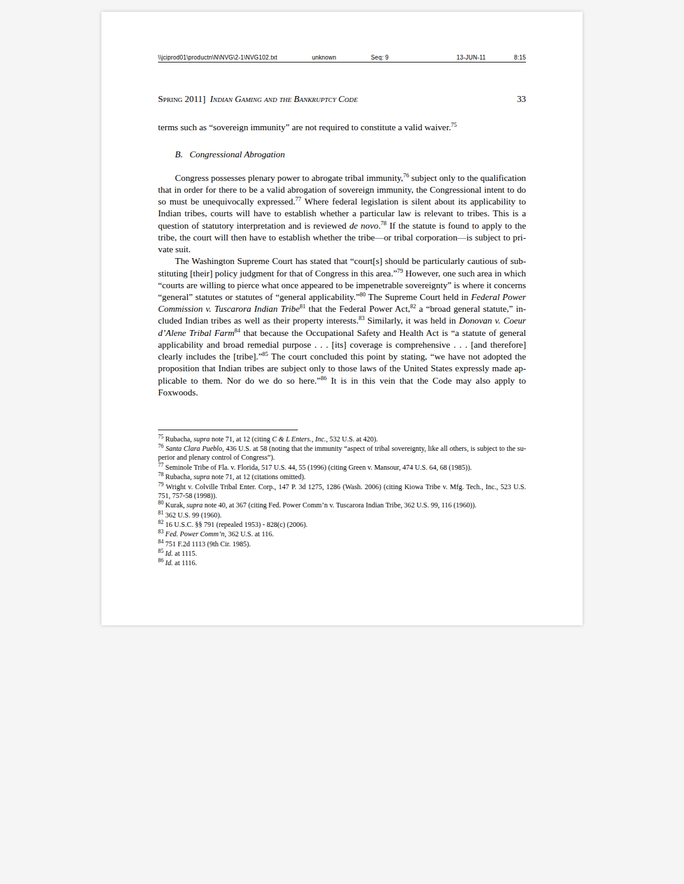\\jciprod01\productn\N\NVG\2-1\NVG102.txt unknown Seq: 9 13-JUN-11 8:15
Spring 2011] Indian Gaming and the Bankruptcy Code 33
terms such as “sovereign immunity” are not required to constitute a valid waiver.75
B. Congressional Abrogation
Congress possesses plenary power to abrogate tribal immunity,76 subject only to the qualification that in order for there to be a valid abrogation of sovereign immunity, the Congressional intent to do so must be unequivocally expressed.77 Where federal legislation is silent about its applicability to Indian tribes, courts will have to establish whether a particular law is relevant to tribes. This is a question of statutory interpretation and is reviewed de novo.78 If the statute is found to apply to the tribe, the court will then have to establish whether the tribe—or tribal corporation—is subject to private suit.
The Washington Supreme Court has stated that “court[s] should be particularly cautious of substituting [their] policy judgment for that of Congress in this area.”79 However, one such area in which “courts are willing to pierce what once appeared to be impenetrable sovereignty” is where it concerns “general” statutes or statutes of “general applicability.”80 The Supreme Court held in Federal Power Commission v. Tuscarora Indian Tribe81 that the Federal Power Act,82 a “broad general statute,” included Indian tribes as well as their property interests.83 Similarly, it was held in Donovan v. Coeur d’Alene Tribal Farm84 that because the Occupational Safety and Health Act is “a statute of general applicability and broad remedial purpose . . . [its] coverage is comprehensive . . . [and therefore] clearly includes the [tribe].”85 The court concluded this point by stating, “we have not adopted the proposition that Indian tribes are subject only to those laws of the United States expressly made applicable to them. Nor do we do so here.”86 It is in this vein that the Code may also apply to Foxwoods.
75 Rubacha, supra note 71, at 12 (citing C & L Enters., Inc., 532 U.S. at 420).
76 Santa Clara Pueblo, 436 U.S. at 58 (noting that the immunity “aspect of tribal sovereignty, like all others, is subject to the superior and plenary control of Congress”).
77 Seminole Tribe of Fla. v. Florida, 517 U.S. 44, 55 (1996) (citing Green v. Mansour, 474 U.S. 64, 68 (1985)).
78 Rubacha, supra note 71, at 12 (citations omitted).
79 Wright v. Colville Tribal Enter. Corp., 147 P. 3d 1275, 1286 (Wash. 2006) (citing Kiowa Tribe v. Mfg. Tech., Inc., 523 U.S. 751, 757-58 (1998)).
80 Kurak, supra note 40, at 367 (citing Fed. Power Comm’n v. Tuscarora Indian Tribe, 362 U.S. 99, 116 (1960)).
81 362 U.S. 99 (1960).
82 16 U.S.C. §§ 791 (repealed 1953) - 828(c) (2006).
83 Fed. Power Comm’n, 362 U.S. at 116.
84 751 F.2d 1113 (9th Cir. 1985).
85 Id. at 1115.
86 Id. at 1116.